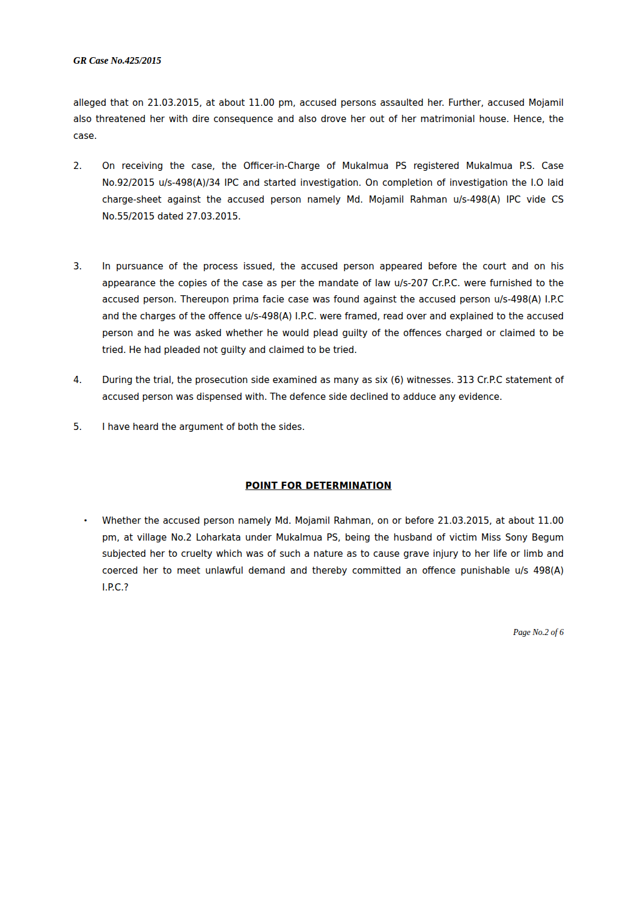GR Case No.425/2015
alleged that on 21.03.2015, at about 11.00 pm, accused persons assaulted her. Further, accused Mojamil also threatened her with dire consequence and also drove her out of her matrimonial house. Hence, the case.
2.
On receiving the case, the Officer-in-Charge of Mukalmua PS registered Mukalmua P.S. Case No.92/2015 u/s-498(A)/34 IPC and started investigation. On completion of investigation the I.O laid charge-sheet against the accused person namely Md. Mojamil Rahman u/s-498(A) IPC vide CS No.55/2015 dated 27.03.2015.
3.
In pursuance of the process issued, the accused person appeared before the court and on his appearance the copies of the case as per the mandate of law u/s-207 Cr.P.C. were furnished to the accused person. Thereupon prima facie case was found against the accused person u/s-498(A) I.P.C and the charges of the offence u/s-498(A) I.P.C. were framed, read over and explained to the accused person and he was asked whether he would plead guilty of the offences charged or claimed to be tried. He had pleaded not guilty and claimed to be tried.
4.
During the trial, the prosecution side examined as many as six (6) witnesses. 313 Cr.P.C statement of accused person was dispensed with. The defence side declined to adduce any evidence.
5.
I have heard the argument of both the sides.
POINT FOR DETERMINATION
Whether the accused person namely Md. Mojamil Rahman, on or before 21.03.2015, at about 11.00 pm, at village No.2 Loharkata under Mukalmua PS, being the husband of victim Miss Sony Begum subjected her to cruelty which was of such a nature as to cause grave injury to her life or limb and coerced her to meet unlawful demand and thereby committed an offence punishable u/s 498(A) I.P.C.?
Page No.2 of 6